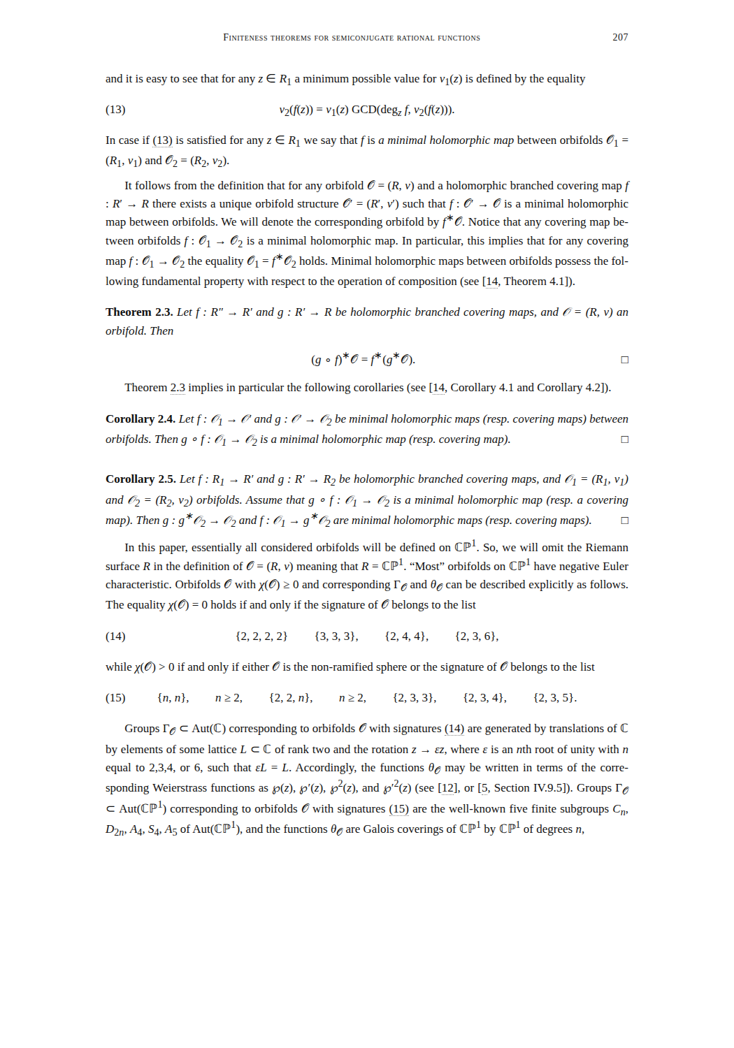Finiteness theorems for semiconjugate rational functions 207
and it is easy to see that for any z ∈ R1 a minimum possible value for ν1(z) is defined by the equality
(13) ν2(f(z)) = ν1(z) GCD(degz f, ν2(f(z))).
In case if (13) is satisfied for any z ∈ R1 we say that f is a minimal holomorphic map between orbifolds 𝒪1 = (R1, ν1) and 𝒪2 = (R2, ν2).
It follows from the definition that for any orbifold 𝒪 = (R, ν) and a holomorphic branched covering map f : R′ → R there exists a unique orbifold structure 𝒪′ = (R′, ν′) such that f : 𝒪′ → 𝒪 is a minimal holomorphic map between orbifolds. We will denote the corresponding orbifold by f∗𝒪. Notice that any covering map between orbifolds f : 𝒪1 → 𝒪2 is a minimal holomorphic map. In particular, this implies that for any covering map f : 𝒪1 → 𝒪2 the equality 𝒪1 = f∗𝒪2 holds. Minimal holomorphic maps between orbifolds possess the following fundamental property with respect to the operation of composition (see [14, Theorem 4.1]).
Theorem 2.3. Let f : R″ → R′ and g : R′ → R be holomorphic branched covering maps, and 𝒪 = (R, ν) an orbifold. Then
(g ∘ f)∗𝒪 = f∗(g∗𝒪). □
Theorem 2.3 implies in particular the following corollaries (see [14, Corollary 4.1 and Corollary 4.2]).
Corollary 2.4. Let f : 𝒪1 → 𝒪′ and g : 𝒪′ → 𝒪2 be minimal holomorphic maps (resp. covering maps) between orbifolds. Then g ∘ f : 𝒪1 → 𝒪2 is a minimal holomorphic map (resp. covering map). □
Corollary 2.5. Let f : R1 → R′ and g : R′ → R2 be holomorphic branched covering maps, and 𝒪1 = (R1, ν1) and 𝒪2 = (R2, ν2) orbifolds. Assume that g ∘ f : 𝒪1 → 𝒪2 is a minimal holomorphic map (resp. a covering map). Then g : g∗𝒪2 → 𝒪2 and f : 𝒪1 → g∗𝒪2 are minimal holomorphic maps (resp. covering maps). □
In this paper, essentially all considered orbifolds will be defined on ℂℙ1. So, we will omit the Riemann surface R in the definition of 𝒪 = (R, ν) meaning that R = ℂℙ1. “Most” orbifolds on ℂℙ1 have negative Euler characteristic. Orbifolds 𝒪 with χ(𝒪) ≥ 0 and corresponding Γ𝒪 and θ𝒪 can be described explicitly as follows. The equality χ(𝒪) = 0 holds if and only if the signature of 𝒪 belongs to the list
(14) {2, 2, 2, 2} {3, 3, 3}, {2, 4, 4}, {2, 3, 6},
while χ(𝒪) > 0 if and only if either 𝒪 is the non-ramified sphere or the signature of 𝒪 belongs to the list
(15) {n, n}, n ≥ 2, {2, 2, n}, n ≥ 2, {2, 3, 3}, {2, 3, 4}, {2, 3, 5}.
Groups Γ𝒪 ⊂ Aut(ℂ) corresponding to orbifolds 𝒪 with signatures (14) are generated by translations of ℂ by elements of some lattice L ⊂ ℂ of rank two and the rotation z → εz, where ε is an nth root of unity with n equal to 2,3,4, or 6, such that εL = L. Accordingly, the functions θ𝒪 may be written in terms of the corresponding Weierstrass functions as ℘(z), ℘′(z), ℘2(z), and ℘′2(z) (see [12], or [5, Section IV.9.5]). Groups Γ𝒪 ⊂ Aut(ℂℙ1) corresponding to orbifolds 𝒪 with signatures (15) are the well-known five finite subgroups Cn, D2n, A4, S4, A5 of Aut(ℂℙ1), and the functions θ𝒪 are Galois coverings of ℂℙ1 by ℂℙ1 of degrees n,